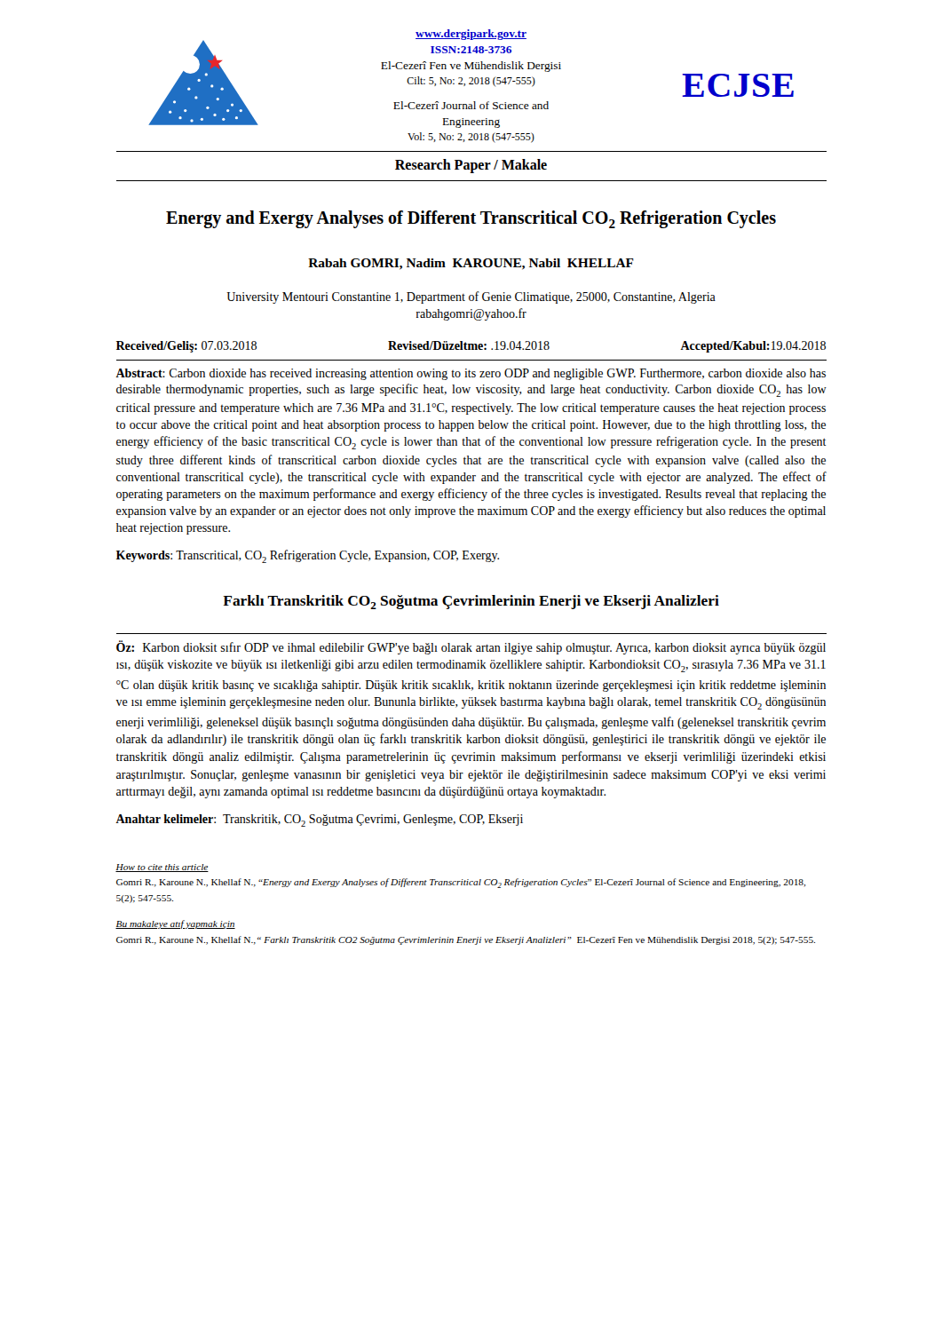www.dergipark.gov.tr
ISSN:2148-3736
El-Cezerî Fen ve Mühendislik Dergisi
Cilt: 5, No: 2, 2018 (547-555)
El-Cezerî Journal of Science and
Engineering
Vol: 5, No: 2, 2018 (547-555)
ECJSE
Research Paper / Makale
Energy and Exergy Analyses of Different Transcritical CO2 Refrigeration Cycles
Rabah GOMRI, Nadim KAROUNE, Nabil KHELLAF
University Mentouri Constantine 1, Department of Genie Climatique, 25000, Constantine, Algeria
rabahgomri@yahoo.fr
Received/Geliş: 07.03.2018 Revised/Düzeltme: .19.04.2018 Accepted/Kabul: 19.04.2018
Abstract: Carbon dioxide has received increasing attention owing to its zero ODP and negligible GWP. Furthermore, carbon dioxide also has desirable thermodynamic properties, such as large specific heat, low viscosity, and large heat conductivity. Carbon dioxide CO2 has low critical pressure and temperature which are 7.36 MPa and 31.1°C, respectively. The low critical temperature causes the heat rejection process to occur above the critical point and heat absorption process to happen below the critical point. However, due to the high throttling loss, the energy efficiency of the basic transcritical CO2 cycle is lower than that of the conventional low pressure refrigeration cycle. In the present study three different kinds of transcritical carbon dioxide cycles that are the transcritical cycle with expansion valve (called also the conventional transcritical cycle), the transcritical cycle with expander and the transcritical cycle with ejector are analyzed. The effect of operating parameters on the maximum performance and exergy efficiency of the three cycles is investigated. Results reveal that replacing the expansion valve by an expander or an ejector does not only improve the maximum COP and the exergy efficiency but also reduces the optimal heat rejection pressure.
Keywords: Transcritical, CO2 Refrigeration Cycle, Expansion, COP, Exergy.
Farklı Transkritik CO2 Soğutma Çevrimlerinin Enerji ve Ekserji Analizleri
Öz: Karbon dioksit sıfır ODP ve ihmal edilebilir GWP'ye bağlı olarak artan ilgiye sahip olmuştur. Ayrıca, karbon dioksit ayrıca büyük özgül ısı, düşük viskozite ve büyük ısı iletkenliği gibi arzu edilen termodinamik özelliklere sahiptir. Karbondioksit CO2, sırasıyla 7.36 MPa ve 31.1 °C olan düşük kritik basınç ve sıcaklığa sahiptir. Düşük kritik sıcaklık, kritik noktanın üzerinde gerçekleşmesi için kritik reddetme işleminin ve ısı emme işleminin gerçekleşmesine neden olur. Bununla birlikte, yüksek bastırma kaybına bağlı olarak, temel transkritik CO2 döngüsünün enerji verimliliği, geleneksel düşük basınçlı soğutma döngüsünden daha düşüktür. Bu çalışmada, genleşme valfı (geleneksel transkritik çevrim olarak da adlandırılır) ile transkritik döngü olan üç farklı transkritik karbon dioksit döngüsü, genleştirici ile transkritik döngü ve ejektör ile transkritik döngü analiz edilmiştir. Çalışma parametrelerinin üç çevrimin maksimum performansı ve ekserji verimliliği üzerindeki etkisi araştırılmıştır. Sonuçlar, genleşme vanasının bir genişletici veya bir ejektör ile değiştirilmesinin sadece maksimum COP'yi ve eksi verimi arttırmayı değil, aynı zamanda optimal ısı reddetme basıncını da düşürdüğünü ortaya koymaktadır.
Anahtar kelimeler: Transkritik, CO2 Soğutma Çevrimi, Genleşme, COP, Ekserji
How to cite this article
Gomri R., Karoune N., Khellaf N., “Energy and Exergy Analyses of Different Transcritical CO2 Refrigeration Cycles” El-Cezerî Journal of Science and Engineering, 2018, 5(2); 547-555.
Bu makaleye atıf yapmak için
Gomri R., Karoune N., Khellaf N.,“ Farklı Transkritik CO2 Soğutma Çevrimlerinin Enerji ve Ekserji Analizleri” El-Cezerî Fen ve Mühendislik Dergisi 2018, 5(2); 547-555.